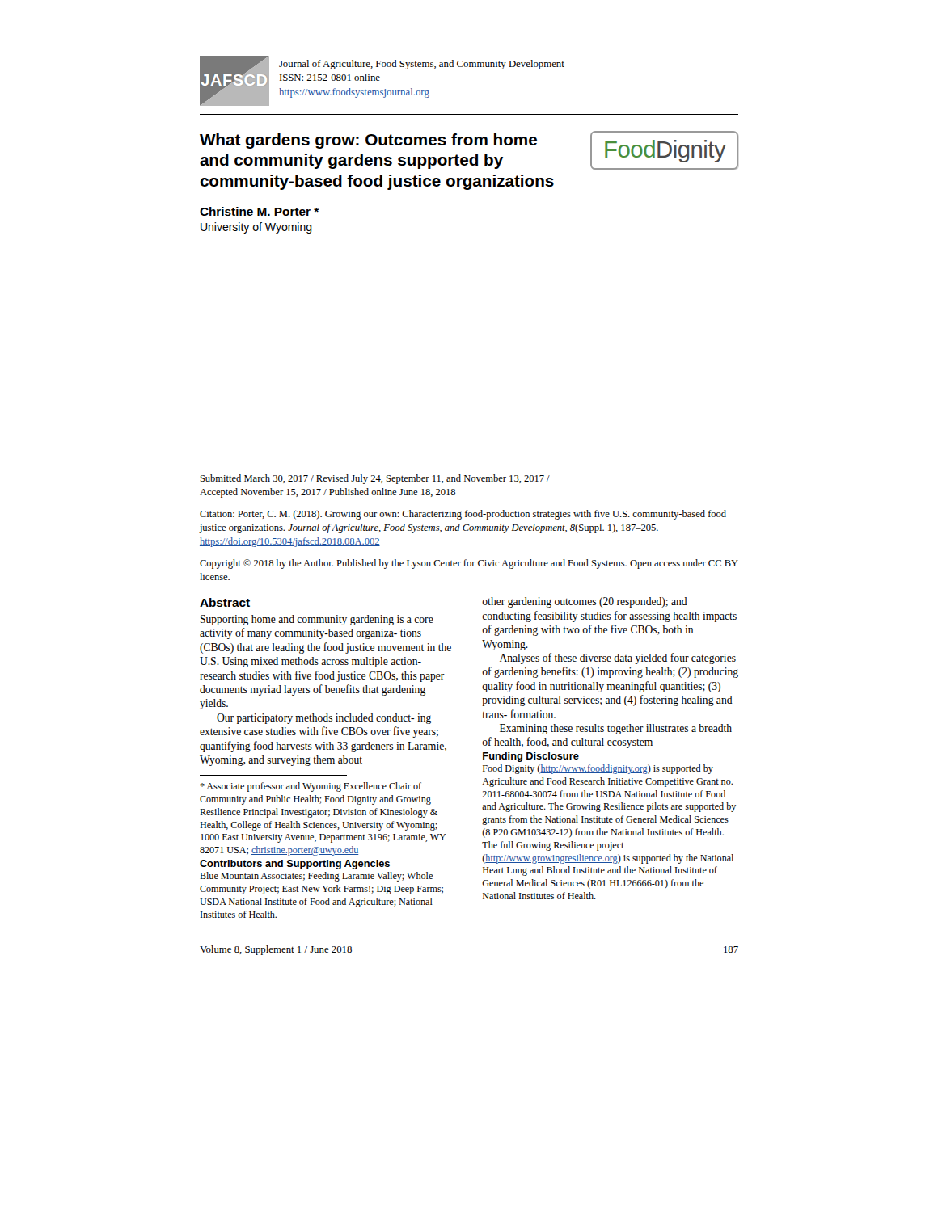JAFSCD
Journal of Agriculture, Food Systems, and Community Development
ISSN: 2152-0801 online
https://www.foodsystemsjournal.org
What gardens grow: Outcomes from home
and community gardens supported by
community-based food justice organizations
Food Dignity
Christine M. Porter *
University of Wyoming
Submitted March 30, 2017 / Revised July 24, September 11, and November 13, 2017 /
Accepted November 15, 2017 / Published online June 18, 2018
Citation: Porter, C. M. (2018). Growing our own: Characterizing food-production strategies with five U.S. community-based food justice organizations. Journal of Agriculture, Food Systems, and Community Development, 8(Suppl. 1), 187–205. https://doi.org/10.5304/jafscd.2018.08A.002
Copyright © 2018 by the Author. Published by the Lyson Center for Civic Agriculture and Food Systems. Open access under CC BY license.
Abstract
Supporting home and community gardening is a core activity of many community-based organiza- tions (CBOs) that are leading the food justice movement in the U.S. Using mixed methods across multiple action-research studies with five food justice CBOs, this paper documents myriad layers of benefits that gardening yields.
Our participatory methods included conduct- ing extensive case studies with five CBOs over five years; quantifying food harvests with 33 gardeners in Laramie, Wyoming, and surveying them about
* Associate professor and Wyoming Excellence Chair of Community and Public Health; Food Dignity and Growing Resilience Principal Investigator; Division of Kinesiology & Health, College of Health Sciences, University of Wyoming; 1000 East University Avenue, Department 3196; Laramie, WY 82071 USA; christine.porter@uwyo.edu
Contributors and Supporting Agencies
Blue Mountain Associates; Feeding Laramie Valley; Whole Community Project; East New York Farms!; Dig Deep Farms; USDA National Institute of Food and Agriculture; National Institutes of Health.
other gardening outcomes (20 responded); and conducting feasibility studies for assessing health impacts of gardening with two of the five CBOs, both in Wyoming.
Analyses of these diverse data yielded four categories of gardening benefits: (1) improving health; (2) producing quality food in nutritionally meaningful quantities; (3) providing cultural services; and (4) fostering healing and trans- formation.
Examining these results together illustrates a breadth of health, food, and cultural ecosystem
Funding Disclosure
Food Dignity (http://www.fooddignity.org) is supported by Agriculture and Food Research Initiative Competitive Grant no. 2011-68004-30074 from the USDA National Institute of Food and Agriculture. The Growing Resilience pilots are supported by grants from the National Institute of General Medical Sciences (8 P20 GM103432-12) from the National Institutes of Health. The full Growing Resilience project (http://www.growingresilience.org) is supported by the National Heart Lung and Blood Institute and the National Institute of General Medical Sciences (R01 HL126666-01) from the National Institutes of Health.
Volume 8, Supplement 1 / June 2018
187